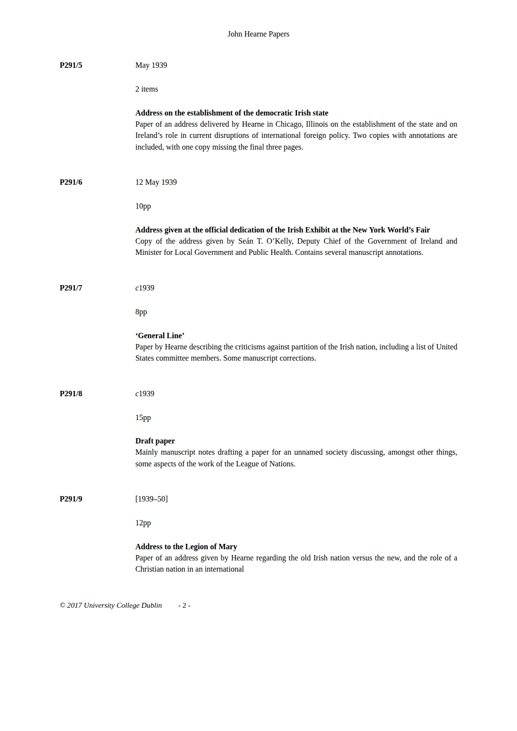John Hearne Papers
P291/5
May 1939
2 items
Address on the establishment of the democratic Irish state
Paper of an address delivered by Hearne in Chicago, Illinois on the establishment of the state and on Ireland’s role in current disruptions of international foreign policy. Two copies with annotations are included, with one copy missing the final three pages.
P291/6
12 May 1939
10pp
Address given at the official dedication of the Irish Exhibit at the New York World’s Fair
Copy of the address given by Seán T. O’Kelly, Deputy Chief of the Government of Ireland and Minister for Local Government and Public Health. Contains several manuscript annotations.
P291/7
c1939
8pp
‘General Line’
Paper by Hearne describing the criticisms against partition of the Irish nation, including a list of United States committee members. Some manuscript corrections.
P291/8
c1939
15pp
Draft paper
Mainly manuscript notes drafting a paper for an unnamed society discussing, amongst other things, some aspects of the work of the League of Nations.
P291/9
[1939–50]
12pp
Address to the Legion of Mary
Paper of an address given by Hearne regarding the old Irish nation versus the new, and the role of a Christian nation in an international
© 2017 University College Dublin - 2 -